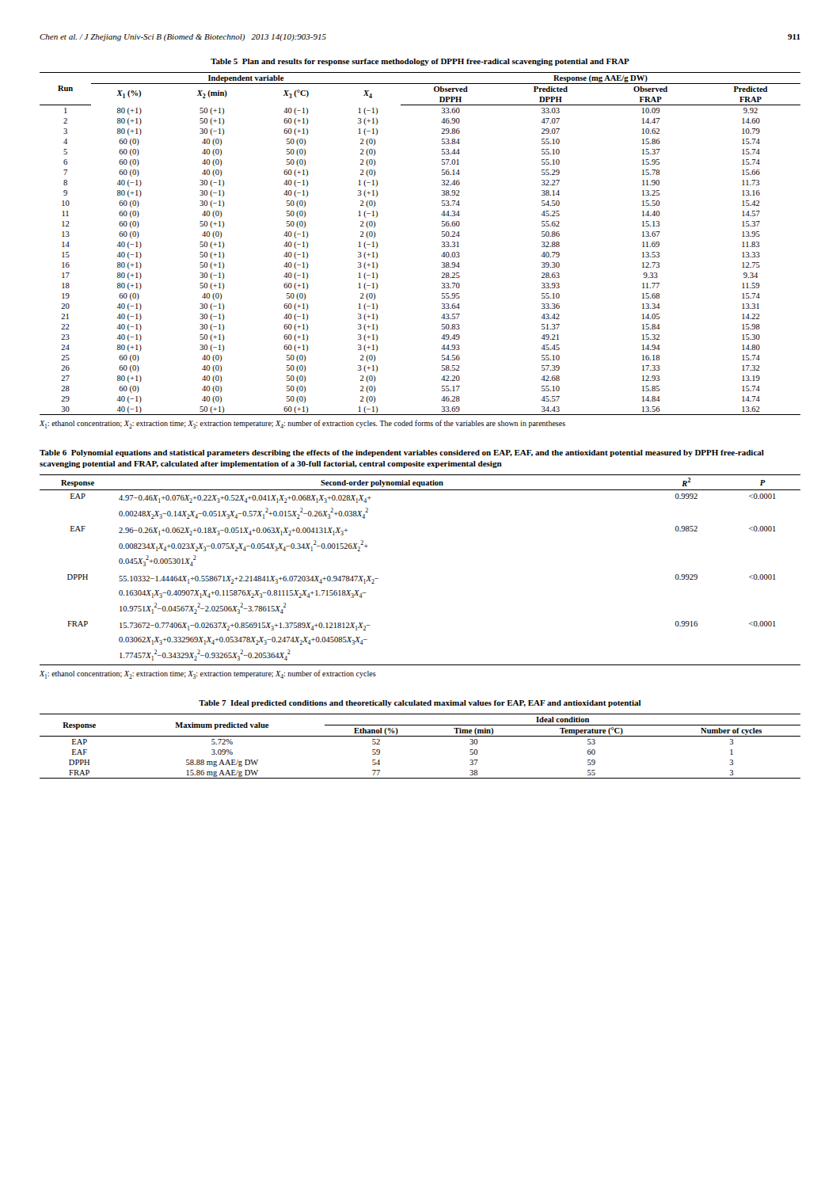Chen et al. / J Zhejiang Univ-Sci B (Biomed & Biotechnol) 2013 14(10):903-915
911
Table 5 Plan and results for response surface methodology of DPPH free-radical scavenging potential and FRAP
| Run | Independent variable | Response (mg AAE/g DW) |
| --- | --- | --- |
| X 1 (%) | X 2 (min) | X 3 (°C) | X 4 | Observed | Predicted | Observed | Predicted |
| DPPH | DPPH | FRAP | FRAP |
| 1 | 80 (+1) | 50 (+1) | 40 (−1) | 1 (−1) | 33.60 | 33.03 | 10.09 | 9.92 |
| 2 | 80 (+1) | 50 (+1) | 60 (+1) | 3 (+1) | 46.90 | 47.07 | 14.47 | 14.60 |
| 3 | 80 (+1) | 30 (−1) | 60 (+1) | 1 (−1) | 29.86 | 29.07 | 10.62 | 10.79 |
| 4 | 60 (0) | 40 (0) | 50 (0) | 2 (0) | 53.84 | 55.10 | 15.86 | 15.74 |
| 5 | 60 (0) | 40 (0) | 50 (0) | 2 (0) | 53.44 | 55.10 | 15.37 | 15.74 |
| 6 | 60 (0) | 40 (0) | 50 (0) | 2 (0) | 57.01 | 55.10 | 15.95 | 15.74 |
| 7 | 60 (0) | 40 (0) | 60 (+1) | 2 (0) | 56.14 | 55.29 | 15.78 | 15.66 |
| 8 | 40 (−1) | 30 (−1) | 40 (−1) | 1 (−1) | 32.46 | 32.27 | 11.90 | 11.73 |
| 9 | 80 (+1) | 30 (−1) | 40 (−1) | 3 (+1) | 38.92 | 38.14 | 13.25 | 13.16 |
| 10 | 60 (0) | 30 (−1) | 50 (0) | 2 (0) | 53.74 | 54.50 | 15.50 | 15.42 |
| 11 | 60 (0) | 40 (0) | 50 (0) | 1 (−1) | 44.34 | 45.25 | 14.40 | 14.57 |
| 12 | 60 (0) | 50 (+1) | 50 (0) | 2 (0) | 56.60 | 55.62 | 15.13 | 15.37 |
| 13 | 60 (0) | 40 (0) | 40 (−1) | 2 (0) | 50.24 | 50.86 | 13.67 | 13.95 |
| 14 | 40 (−1) | 50 (+1) | 40 (−1) | 1 (−1) | 33.31 | 32.88 | 11.69 | 11.83 |
| 15 | 40 (−1) | 50 (+1) | 40 (−1) | 3 (+1) | 40.03 | 40.79 | 13.53 | 13.33 |
| 16 | 80 (+1) | 50 (+1) | 40 (−1) | 3 (+1) | 38.94 | 39.30 | 12.73 | 12.75 |
| 17 | 80 (+1) | 30 (−1) | 40 (−1) | 1 (−1) | 28.25 | 28.63 | 9.33 | 9.34 |
| 18 | 80 (+1) | 50 (+1) | 60 (+1) | 1 (−1) | 33.70 | 33.93 | 11.77 | 11.59 |
| 19 | 60 (0) | 40 (0) | 50 (0) | 2 (0) | 55.95 | 55.10 | 15.68 | 15.74 |
| 20 | 40 (−1) | 30 (−1) | 60 (+1) | 1 (−1) | 33.64 | 33.36 | 13.34 | 13.31 |
| 21 | 40 (−1) | 30 (−1) | 40 (−1) | 3 (+1) | 43.57 | 43.42 | 14.05 | 14.22 |
| 22 | 40 (−1) | 30 (−1) | 60 (+1) | 3 (+1) | 50.83 | 51.37 | 15.84 | 15.98 |
| 23 | 40 (−1) | 50 (+1) | 60 (+1) | 3 (+1) | 49.49 | 49.21 | 15.32 | 15.30 |
| 24 | 80 (+1) | 30 (−1) | 60 (+1) | 3 (+1) | 44.93 | 45.45 | 14.94 | 14.80 |
| 25 | 60 (0) | 40 (0) | 50 (0) | 2 (0) | 54.56 | 55.10 | 16.18 | 15.74 |
| 26 | 60 (0) | 40 (0) | 50 (0) | 3 (+1) | 58.52 | 57.39 | 17.33 | 17.32 |
| 27 | 80 (+1) | 40 (0) | 50 (0) | 2 (0) | 42.20 | 42.68 | 12.93 | 13.19 |
| 28 | 60 (0) | 40 (0) | 50 (0) | 2 (0) | 55.17 | 55.10 | 15.85 | 15.74 |
| 29 | 40 (−1) | 40 (0) | 50 (0) | 2 (0) | 46.28 | 45.57 | 14.84 | 14.74 |
| 30 | 40 (−1) | 50 (+1) | 60 (+1) | 1 (−1) | 33.69 | 34.43 | 13.56 | 13.62 |
X1: ethanol concentration; X2: extraction time; X3: extraction temperature; X4: number of extraction cycles. The coded forms of the variables are shown in parentheses
Table 6 Polynomial equations and statistical parameters describing the effects of the independent variables considered on EAP, EAF, and the antioxidant potential measured by DPPH free-radical scavenging potential and FRAP, calculated after implementation of a 30-full factorial, central composite experimental design
| Response | Second-order polynomial equation | R 2 | P |
| --- | --- | --- | --- |
| EAP | 4.97−0.46 X 1 +0.076 X 2 +0.22 X 3 +0.52 X 4 +0.041 X 1 X 2 +0.068 X 1 X 3 +0.028 X 1 X 4 + 0.00248 X 2 X 3 −0.14 X 2 X 4 −0.051 X 3 X 4 −0.57 X 1 2 +0.015 X 2 2 −0.26 X 3 2 +0.038 X 4 2 | 0.9992 | <0.0001 |
| EAF | 2.96−0.26 X 1 +0.062 X 2 +0.18 X 3 −0.051 X 4 +0.063 X 1 X 2 +0.004131 X 1 X 3 + 0.008234 X 1 X 4 +0.023 X 2 X 3 −0.075 X 2 X 4 −0.054 X 3 X 4 −0.34 X 1 2 −0.001526 X 2 2 + 0.045 X 3 2 +0.005301 X 4 2 | 0.9852 | <0.0001 |
| DPPH | 55.10332−1.44464 X 1 +0.558671 X 2 +2.214841 X 3 +6.072034 X 4 +0.947847 X 1 X 2 − 0.16304 X 1 X 3 −0.40907 X 1 X 4 +0.115876 X 2 X 3 −0.81115 X 2 X 4 +1.715618 X 3 X 4 − 10.9751 X 1 2 −0.04567 X 2 2 −2.02506 X 3 2 −3.78615 X 4 2 | 0.9929 | <0.0001 |
| FRAP | 15.73672−0.77406 X 1 −0.02637 X 2 +0.856915 X 3 +1.37589 X 4 +0.121812 X 1 X 2 − 0.03062 X 1 X 3 +0.332969 X 1 X 4 +0.053478 X 2 X 3 −0.2474 X 2 X 4 +0.045085 X 3 X 4 − 1.77457 X 1 2 −0.34329 X 2 2 −0.93265 X 3 2 −0.205364 X 4 2 | 0.9916 | <0.0001 |
X1: ethanol concentration; X2: extraction time; X3: extraction temperature; X4: number of extraction cycles
Table 7 Ideal predicted conditions and theoretically calculated maximal values for EAP, EAF and antioxidant potential
| Response | Maximum predicted value | Ideal condition |
| --- | --- | --- |
| Ethanol (%) | Time (min) | Temperature (°C) | Number of cycles |
| EAP | 5.72% | 52 | 30 | 53 | 3 |
| EAF | 3.09% | 59 | 50 | 60 | 1 |
| DPPH | 58.88 mg AAE/g DW | 54 | 37 | 59 | 3 |
| FRAP | 15.86 mg AAE/g DW | 77 | 38 | 55 | 3 |